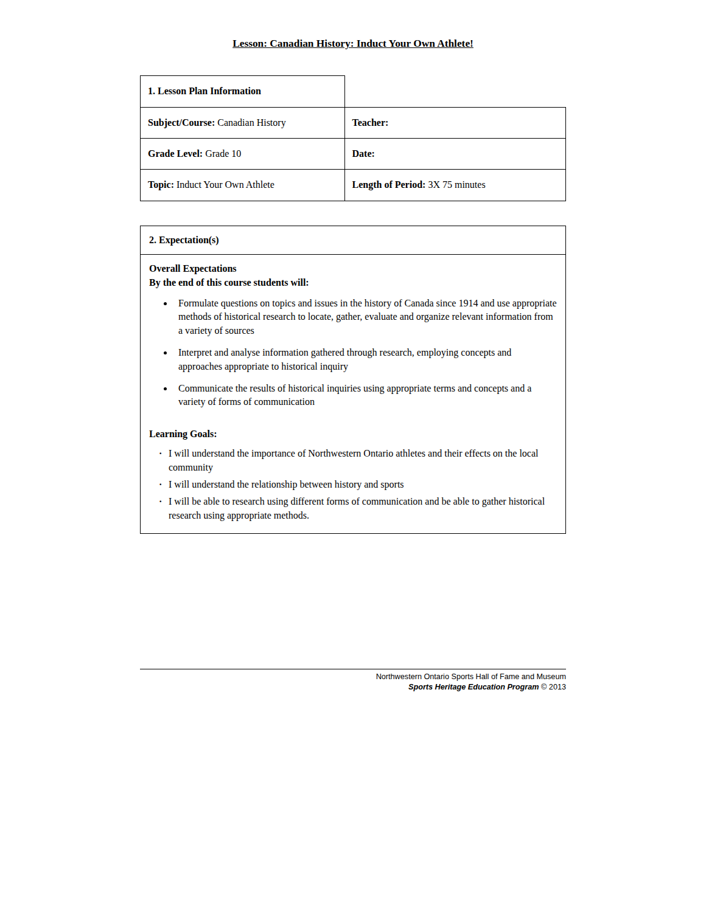Lesson: Canadian History: Induct Your Own Athlete!
| 1. Lesson Plan Information | |
| Subject/Course: Canadian History | Teacher: |
| Grade Level: Grade 10 | Date: |
| Topic: Induct Your Own Athlete | Length of Period: 3X 75 minutes |
| 2. Expectation(s) |
| Overall Expectations By the end of this course students will: Formulate questions on topics and issues in the history of Canada since 1914 and use appropriate methods of historical research to locate, gather, evaluate and organize relevant information from a variety of sources Interpret and analyse information gathered through research, employing concepts and approaches appropriate to historical inquiry Communicate the results of historical inquiries using appropriate terms and concepts and a variety of forms of communication Learning Goals: I will understand the importance of Northwestern Ontario athletes and their effects on the local community I will understand the relationship between history and sports I will be able to research using different forms of communication and be able to gather historical research using appropriate methods. |
Northwestern Ontario Sports Hall of Fame and Museum
Sports Heritage Education Program © 2013